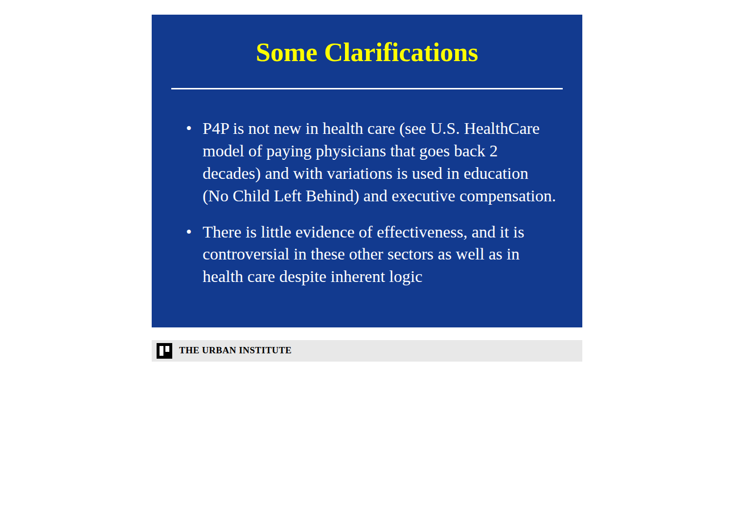Some Clarifications
P4P is not new in health care (see U.S. HealthCare model of paying physicians that goes back 2 decades) and with variations is used in education (No Child Left Behind) and executive compensation.
There is little evidence of effectiveness, and it is controversial in these other sectors as well as in health care despite inherent logic
THE URBAN INSTITUTE